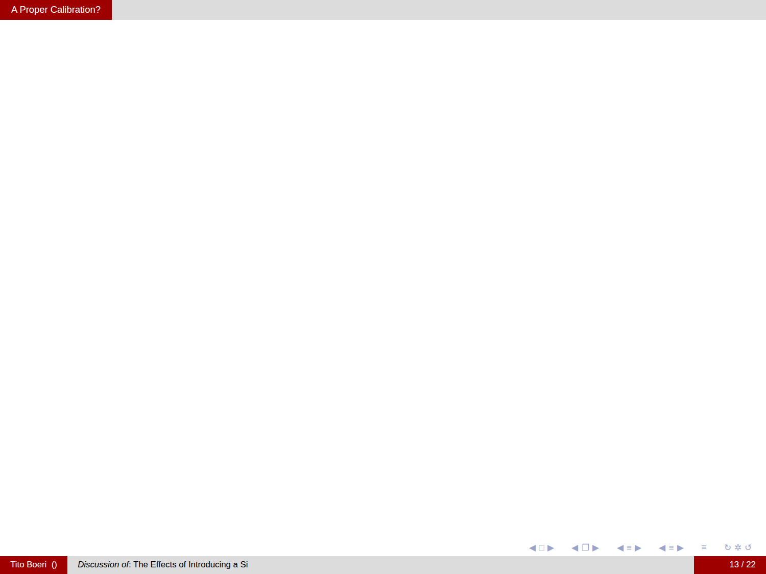A Proper Calibration?
◀ □ ▶ ◀ ❐ ▶ ◀ ≡ ▶ ◀ ≡ ▶ ≡ ↻ ✲ ↺
Tito Boeri ()
Discussion of: The Effects of Introducing a Si
13 / 22